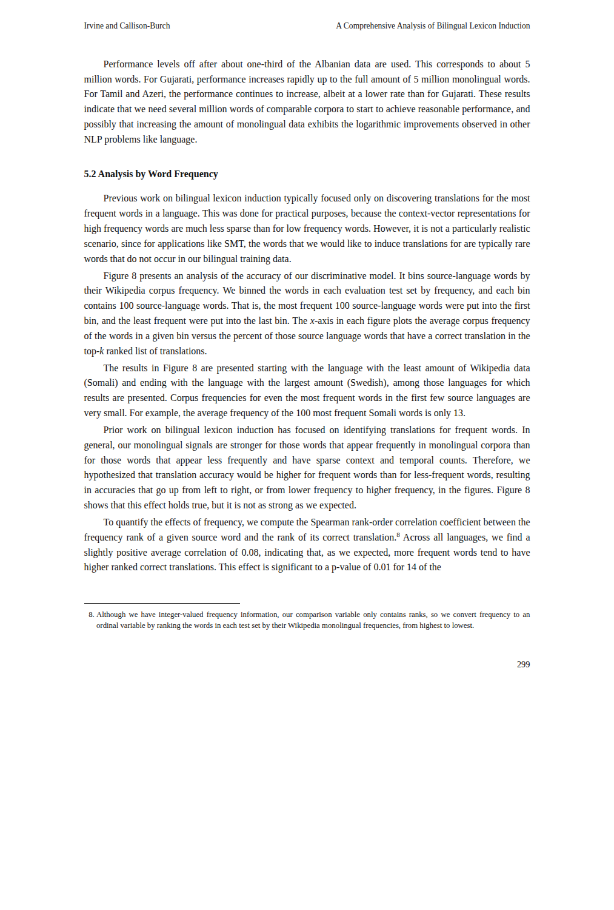Irvine and Callison-Burch A Comprehensive Analysis of Bilingual Lexicon Induction
Performance levels off after about one-third of the Albanian data are used. This corresponds to about 5 million words. For Gujarati, performance increases rapidly up to the full amount of 5 million monolingual words. For Tamil and Azeri, the performance continues to increase, albeit at a lower rate than for Gujarati. These results indicate that we need several million words of comparable corpora to start to achieve reasonable performance, and possibly that increasing the amount of monolingual data exhibits the logarithmic improvements observed in other NLP problems like language.
5.2 Analysis by Word Frequency
Previous work on bilingual lexicon induction typically focused only on discovering translations for the most frequent words in a language. This was done for practical purposes, because the context-vector representations for high frequency words are much less sparse than for low frequency words. However, it is not a particularly realistic scenario, since for applications like SMT, the words that we would like to induce translations for are typically rare words that do not occur in our bilingual training data.
Figure 8 presents an analysis of the accuracy of our discriminative model. It bins source-language words by their Wikipedia corpus frequency. We binned the words in each evaluation test set by frequency, and each bin contains 100 source-language words. That is, the most frequent 100 source-language words were put into the first bin, and the least frequent were put into the last bin. The x-axis in each figure plots the average corpus frequency of the words in a given bin versus the percent of those source language words that have a correct translation in the top-k ranked list of translations.
The results in Figure 8 are presented starting with the language with the least amount of Wikipedia data (Somali) and ending with the language with the largest amount (Swedish), among those languages for which results are presented. Corpus frequencies for even the most frequent words in the first few source languages are very small. For example, the average frequency of the 100 most frequent Somali words is only 13.
Prior work on bilingual lexicon induction has focused on identifying translations for frequent words. In general, our monolingual signals are stronger for those words that appear frequently in monolingual corpora than for those words that appear less frequently and have sparse context and temporal counts. Therefore, we hypothesized that translation accuracy would be higher for frequent words than for less-frequent words, resulting in accuracies that go up from left to right, or from lower frequency to higher frequency, in the figures. Figure 8 shows that this effect holds true, but it is not as strong as we expected.
To quantify the effects of frequency, we compute the Spearman rank-order correlation coefficient between the frequency rank of a given source word and the rank of its correct translation.8 Across all languages, we find a slightly positive average correlation of 0.08, indicating that, as we expected, more frequent words tend to have higher ranked correct translations. This effect is significant to a p-value of 0.01 for 14 of the
Although we have integer-valued frequency information, our comparison variable only contains ranks, so we convert frequency to an ordinal variable by ranking the words in each test set by their Wikipedia monolingual frequencies, from highest to lowest.
299